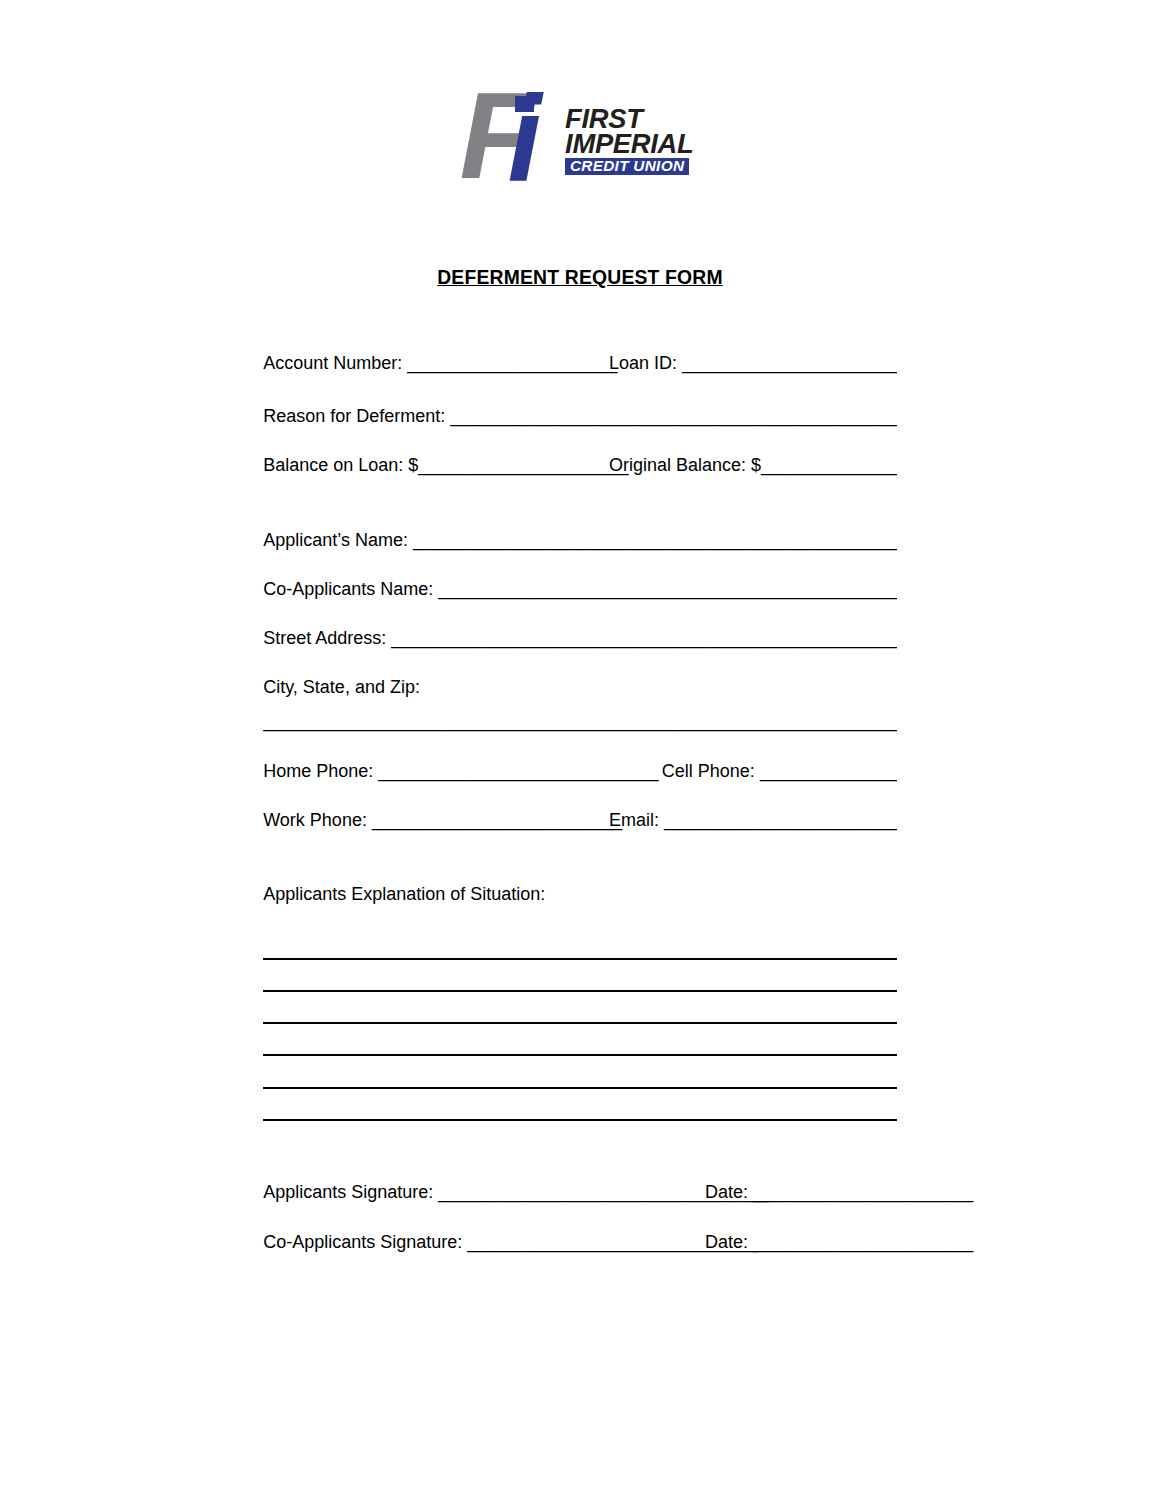F i
FIRST
IMPERIAL
CREDIT UNION
DEFERMENT REQUEST FORM
Account Number: _____________________ Loan ID: ________________________________
Reason for Deferment: _______________________________________________________________
Balance on Loan: $_____________________ Original Balance: $_______________________
Applicant’s Name: __________________________________________________________________
Co-Applicants Name: ________________________________________________________________
Street Address: _____________________________________________________________________
City, State, and Zip:
_______________________________________________________________________
Home Phone: ____________________________ Cell Phone: ______________________
Work Phone: _________________________ Email: _________________________________
Applicants Explanation of Situation:
Applicants Signature: _________________________________ Date: ______________________
Co-Applicants Signature: _____________________________ Date: ______________________